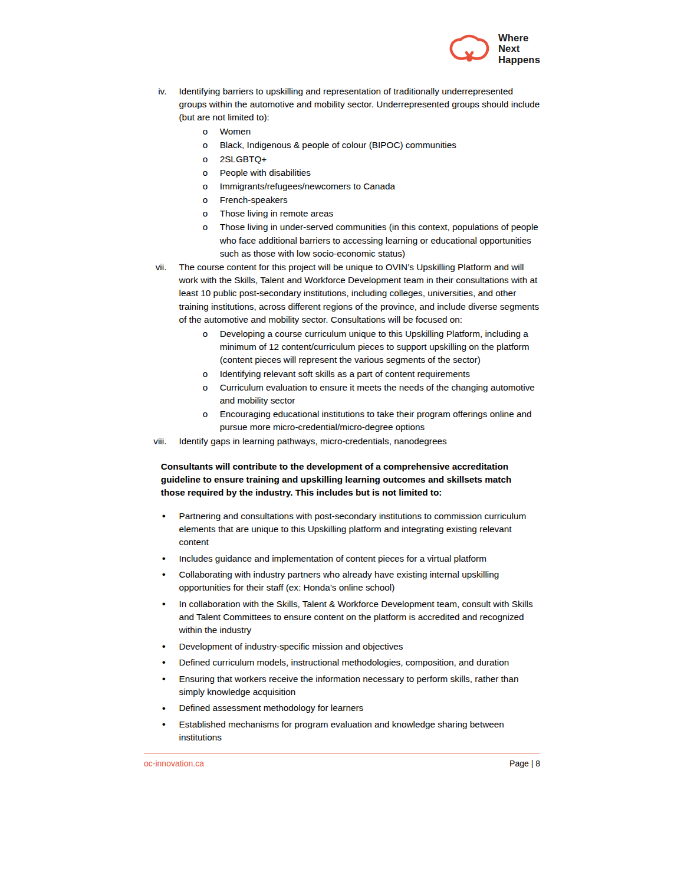Where
Next
Happens
iv.
Identifying barriers to upskilling and representation of traditionally underrepresented groups within the automotive and mobility sector. Underrepresented groups should include (but are not limited to):
Women
Black, Indigenous & people of colour (BIPOC) communities
2SLGBTQ+
People with disabilities
Immigrants/refugees/newcomers to Canada
French-speakers
Those living in remote areas
Those living in under-served communities (in this context, populations of people who face additional barriers to accessing learning or educational opportunities such as those with low socio-economic status)
vii.
The course content for this project will be unique to OVIN’s Upskilling Platform and will work with the Skills, Talent and Workforce Development team in their consultations with at least 10 public post-secondary institutions, including colleges, universities, and other training institutions, across different regions of the province, and include diverse segments of the automotive and mobility sector. Consultations will be focused on:
Developing a course curriculum unique to this Upskilling Platform, including a minimum of 12 content/curriculum pieces to support upskilling on the platform (content pieces will represent the various segments of the sector)
Identifying relevant soft skills as a part of content requirements
Curriculum evaluation to ensure it meets the needs of the changing automotive and mobility sector
Encouraging educational institutions to take their program offerings online and pursue more micro-credential/micro-degree options
viii.
Identify gaps in learning pathways, micro-credentials, nanodegrees
Consultants will contribute to the development of a comprehensive accreditation guideline to ensure training and upskilling learning outcomes and skillsets match those required by the industry. This includes but is not limited to:
Partnering and consultations with post-secondary institutions to commission curriculum elements that are unique to this Upskilling platform and integrating existing relevant content
Includes guidance and implementation of content pieces for a virtual platform
Collaborating with industry partners who already have existing internal upskilling opportunities for their staff (ex: Honda’s online school)
In collaboration with the Skills, Talent & Workforce Development team, consult with Skills and Talent Committees to ensure content on the platform is accredited and recognized within the industry
Development of industry-specific mission and objectives
Defined curriculum models, instructional methodologies, composition, and duration
Ensuring that workers receive the information necessary to perform skills, rather than simply knowledge acquisition
Defined assessment methodology for learners
Established mechanisms for program evaluation and knowledge sharing between institutions
oc-innovation.ca Page | 8